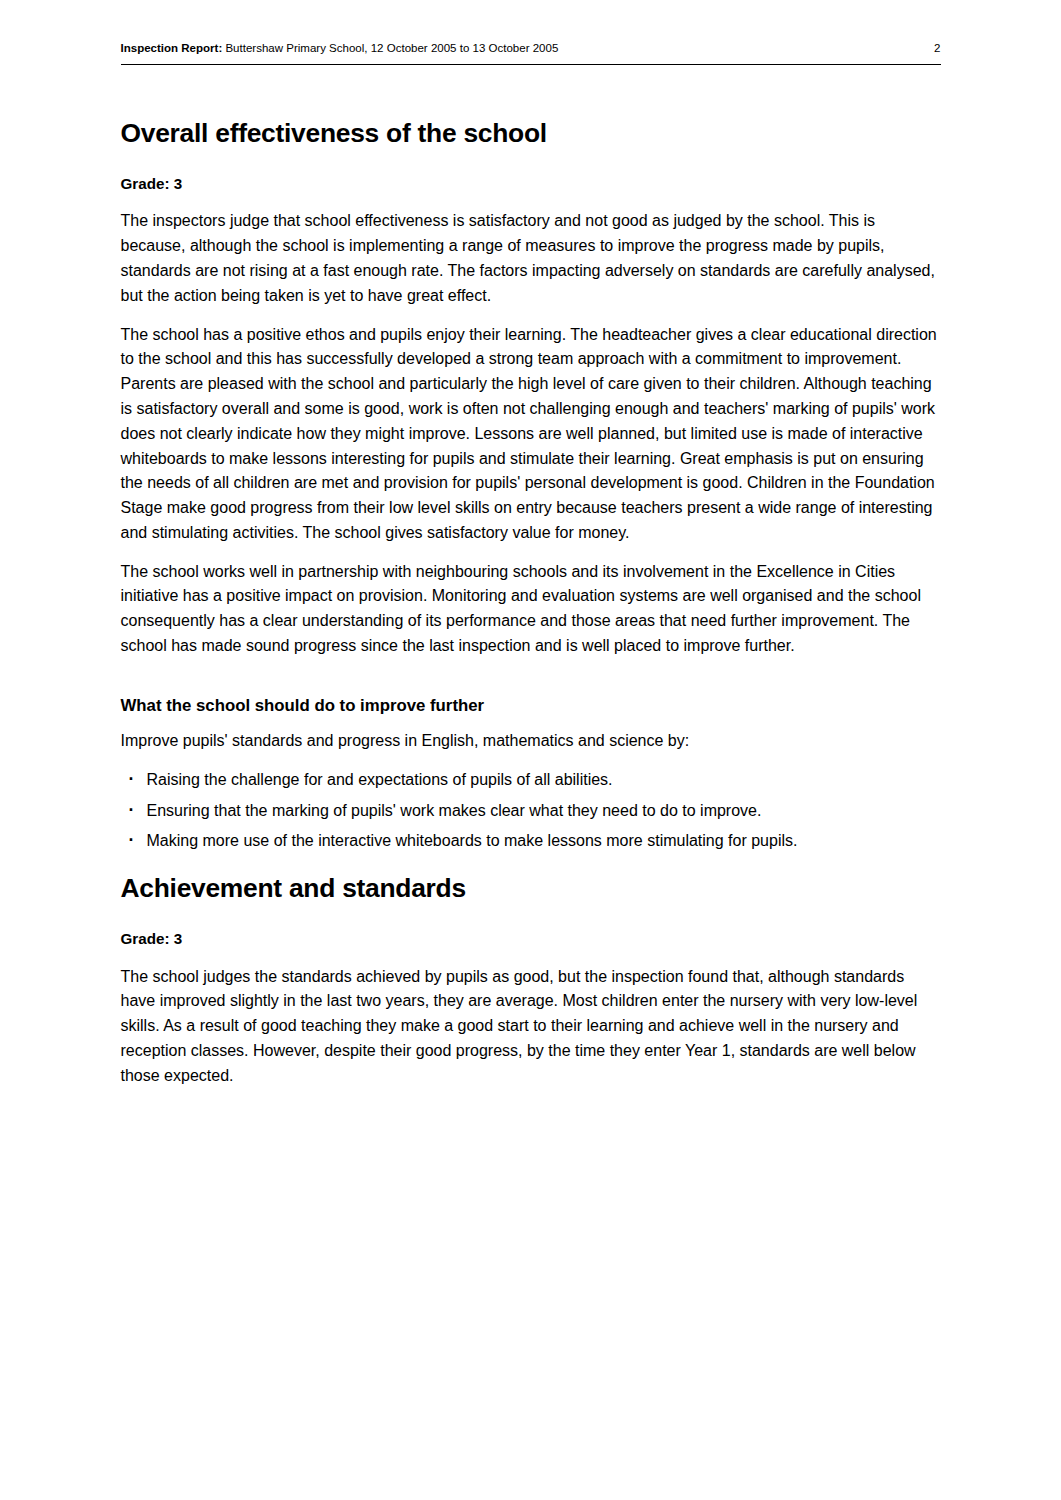Inspection Report: Buttershaw Primary School, 12 October 2005 to 13 October 2005
2
Overall effectiveness of the school
Grade: 3
The inspectors judge that school effectiveness is satisfactory and not good as judged by the school. This is because, although the school is implementing a range of measures to improve the progress made by pupils, standards are not rising at a fast enough rate. The factors impacting adversely on standards are carefully analysed, but the action being taken is yet to have great effect.
The school has a positive ethos and pupils enjoy their learning. The headteacher gives a clear educational direction to the school and this has successfully developed a strong team approach with a commitment to improvement. Parents are pleased with the school and particularly the high level of care given to their children. Although teaching is satisfactory overall and some is good, work is often not challenging enough and teachers' marking of pupils' work does not clearly indicate how they might improve. Lessons are well planned, but limited use is made of interactive whiteboards to make lessons interesting for pupils and stimulate their learning. Great emphasis is put on ensuring the needs of all children are met and provision for pupils' personal development is good. Children in the Foundation Stage make good progress from their low level skills on entry because teachers present a wide range of interesting and stimulating activities. The school gives satisfactory value for money.
The school works well in partnership with neighbouring schools and its involvement in the Excellence in Cities initiative has a positive impact on provision. Monitoring and evaluation systems are well organised and the school consequently has a clear understanding of its performance and those areas that need further improvement. The school has made sound progress since the last inspection and is well placed to improve further.
What the school should do to improve further
Improve pupils' standards and progress in English, mathematics and science by:
Raising the challenge for and expectations of pupils of all abilities.
Ensuring that the marking of pupils' work makes clear what they need to do to improve.
Making more use of the interactive whiteboards to make lessons more stimulating for pupils.
Achievement and standards
Grade: 3
The school judges the standards achieved by pupils as good, but the inspection found that, although standards have improved slightly in the last two years, they are average. Most children enter the nursery with very low-level skills. As a result of good teaching they make a good start to their learning and achieve well in the nursery and reception classes. However, despite their good progress, by the time they enter Year 1, standards are well below those expected.